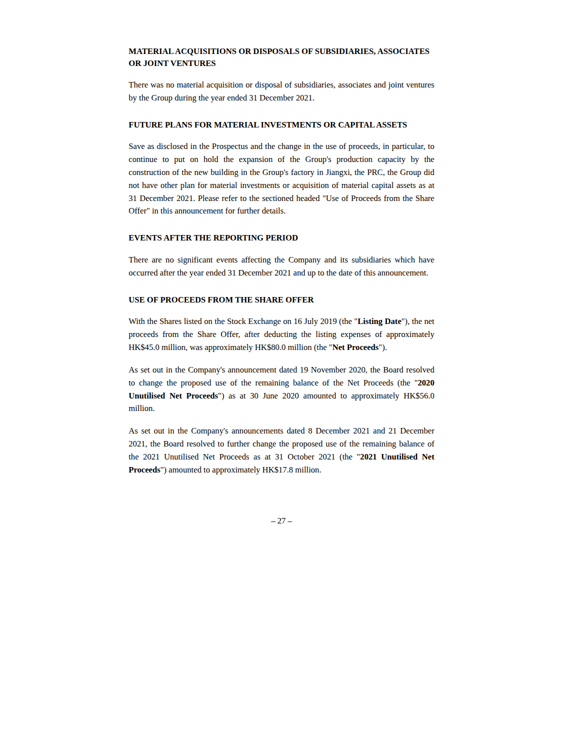MATERIAL ACQUISITIONS OR DISPOSALS OF SUBSIDIARIES, ASSOCIATES OR JOINT VENTURES
There was no material acquisition or disposal of subsidiaries, associates and joint ventures by the Group during the year ended 31 December 2021.
FUTURE PLANS FOR MATERIAL INVESTMENTS OR CAPITAL ASSETS
Save as disclosed in the Prospectus and the change in the use of proceeds, in particular, to continue to put on hold the expansion of the Group's production capacity by the construction of the new building in the Group's factory in Jiangxi, the PRC, the Group did not have other plan for material investments or acquisition of material capital assets as at 31 December 2021. Please refer to the sectioned headed "Use of Proceeds from the Share Offer" in this announcement for further details.
EVENTS AFTER THE REPORTING PERIOD
There are no significant events affecting the Company and its subsidiaries which have occurred after the year ended 31 December 2021 and up to the date of this announcement.
USE OF PROCEEDS FROM THE SHARE OFFER
With the Shares listed on the Stock Exchange on 16 July 2019 (the "Listing Date"), the net proceeds from the Share Offer, after deducting the listing expenses of approximately HK$45.0 million, was approximately HK$80.0 million (the "Net Proceeds").
As set out in the Company's announcement dated 19 November 2020, the Board resolved to change the proposed use of the remaining balance of the Net Proceeds (the "2020 Unutilised Net Proceeds") as at 30 June 2020 amounted to approximately HK$56.0 million.
As set out in the Company's announcements dated 8 December 2021 and 21 December 2021, the Board resolved to further change the proposed use of the remaining balance of the 2021 Unutilised Net Proceeds as at 31 October 2021 (the "2021 Unutilised Net Proceeds") amounted to approximately HK$17.8 million.
– 27 –